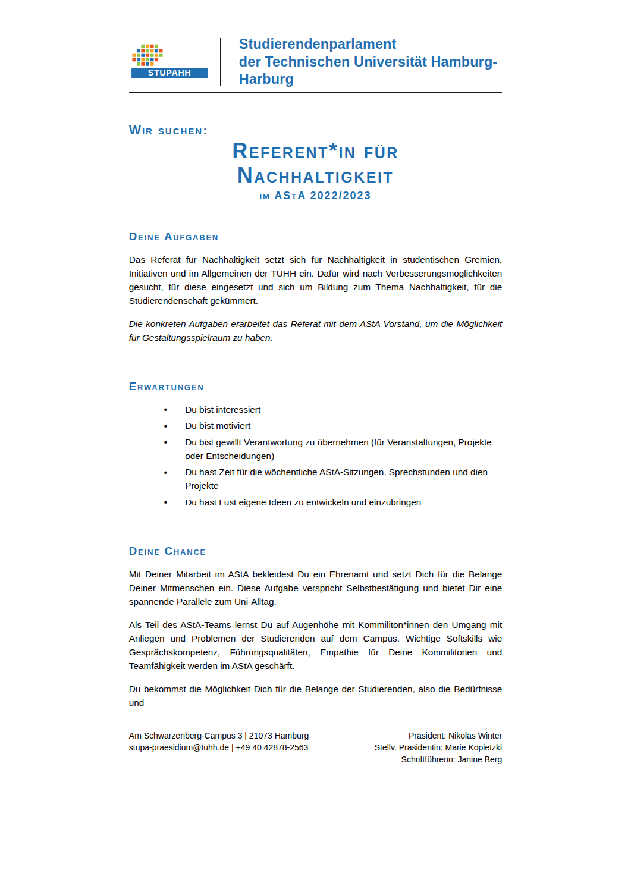STUPAHH
Studierendenparlament
der Technischen Universität Hamburg-Harburg
Wir suchen:
Referent*in für
Nachhaltigkeit im AStA 2022/2023
Deine Aufgaben
Das Referat für Nachhaltigkeit setzt sich für Nachhaltigkeit in studentischen Gremien, Initiativen und im Allgemeinen der TUHH ein. Dafür wird nach Verbesserungsmöglichkeiten gesucht, für diese eingesetzt und sich um Bildung zum Thema Nachhaltigkeit, für die Studierendenschaft gekümmert.
Die konkreten Aufgaben erarbeitet das Referat mit dem AStA Vorstand, um die Möglichkeit für Gestaltungsspielraum zu haben.
Erwartungen
Du bist interessiert
Du bist motiviert
Du bist gewillt Verantwortung zu übernehmen (für Veranstaltungen, Projekte oder Entscheidungen)
Du hast Zeit für die wöchentliche AStA-Sitzungen, Sprechstunden und dien Projekte
Du hast Lust eigene Ideen zu entwickeln und einzubringen
Deine Chance
Mit Deiner Mitarbeit im AStA bekleidest Du ein Ehrenamt und setzt Dich für die Belange Deiner Mitmenschen ein. Diese Aufgabe verspricht Selbstbestätigung und bietet Dir eine spannende Parallele zum Uni-Alltag.
Als Teil des AStA-Teams lernst Du auf Augenhöhe mit Kommiliton*innen den Umgang mit Anliegen und Problemen der Studierenden auf dem Campus. Wichtige Softskills wie Gesprächskompetenz, Führungsqualitäten, Empathie für Deine Kommilitonen und Teamfähigkeit werden im AStA geschärft.
Du bekommst die Möglichkeit Dich für die Belange der Studierenden, also die Bedürfnisse und
Am Schwarzenberg-Campus 3 | 21073 Hamburg
stupa-praesidium@tuhh.de | +49 40 42878-2563
Präsident: Nikolas Winter
Stellv. Präsidentin: Marie Kopietzki
Schriftführerin: Janine Berg